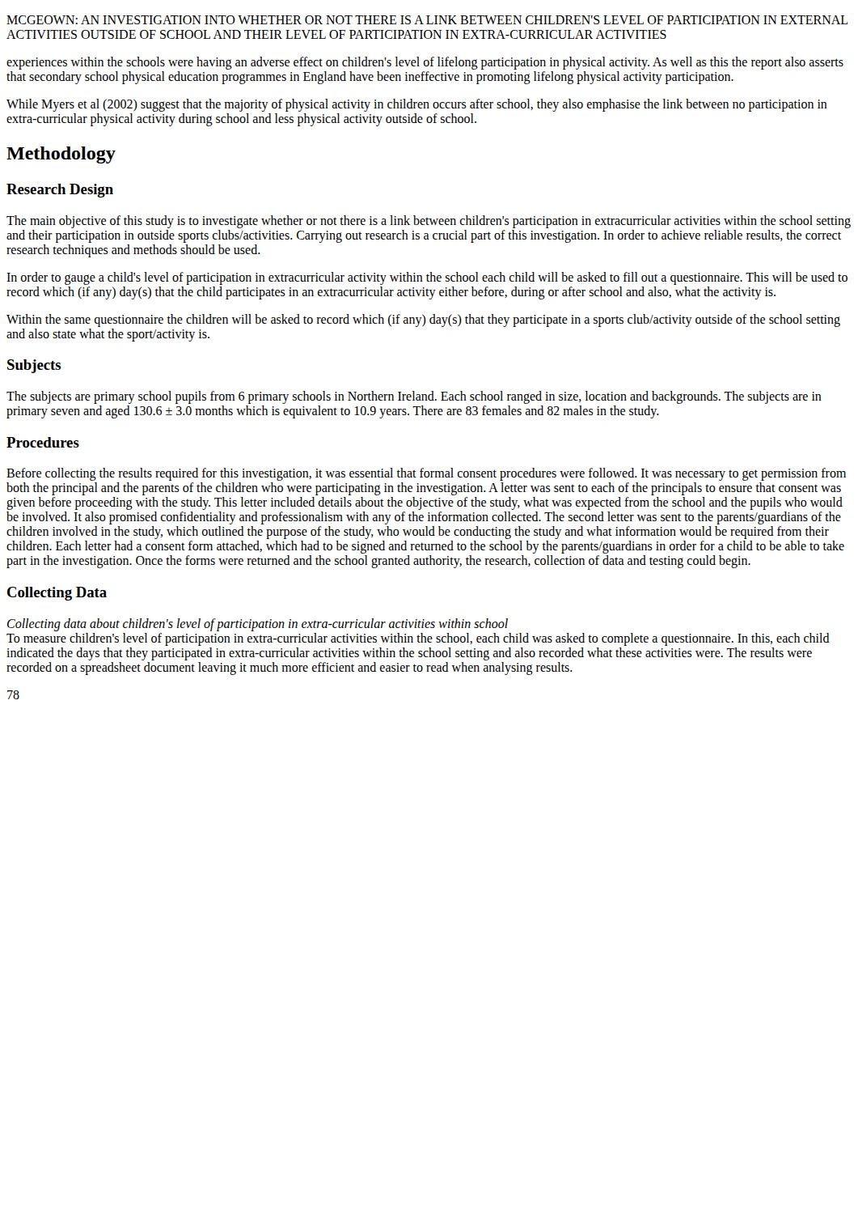MCGEOWN: AN INVESTIGATION INTO WHETHER OR NOT THERE IS A LINK BETWEEN CHILDREN'S LEVEL OF PARTICIPATION IN EXTERNAL ACTIVITIES OUTSIDE OF SCHOOL AND THEIR LEVEL OF PARTICIPATION IN EXTRA-CURRICULAR ACTIVITIES
experiences within the schools were having an adverse effect on children's level of lifelong participation in physical activity. As well as this the report also asserts that secondary school physical education programmes in England have been ineffective in promoting lifelong physical activity participation.
While Myers et al (2002) suggest that the majority of physical activity in children occurs after school, they also emphasise the link between no participation in extra-curricular physical activity during school and less physical activity outside of school.
Methodology
Research Design
The main objective of this study is to investigate whether or not there is a link between children's participation in extracurricular activities within the school setting and their participation in outside sports clubs/activities. Carrying out research is a crucial part of this investigation. In order to achieve reliable results, the correct research techniques and methods should be used.
In order to gauge a child's level of participation in extracurricular activity within the school each child will be asked to fill out a questionnaire. This will be used to record which (if any) day(s) that the child participates in an extracurricular activity either before, during or after school and also, what the activity is.
Within the same questionnaire the children will be asked to record which (if any) day(s) that they participate in a sports club/activity outside of the school setting and also state what the sport/activity is.
Subjects
The subjects are primary school pupils from 6 primary schools in Northern Ireland. Each school ranged in size, location and backgrounds. The subjects are in primary seven and aged 130.6 ± 3.0 months which is equivalent to 10.9 years. There are 83 females and 82 males in the study.
Procedures
Before collecting the results required for this investigation, it was essential that formal consent procedures were followed. It was necessary to get permission from both the principal and the parents of the children who were participating in the investigation. A letter was sent to each of the principals to ensure that consent was given before proceeding with the study. This letter included details about the objective of the study, what was expected from the school and the pupils who would be involved. It also promised confidentiality and professionalism with any of the information collected. The second letter was sent to the parents/guardians of the children involved in the study, which outlined the purpose of the study, who would be conducting the study and what information would be required from their children. Each letter had a consent form attached, which had to be signed and returned to the school by the parents/guardians in order for a child to be able to take part in the investigation. Once the forms were returned and the school granted authority, the research, collection of data and testing could begin.
Collecting Data
Collecting data about children's level of participation in extra-curricular activities within school
To measure children's level of participation in extra-curricular activities within the school, each child was asked to complete a questionnaire. In this, each child indicated the days that they participated in extra-curricular activities within the school setting and also recorded what these activities were. The results were recorded on a spreadsheet document leaving it much more efficient and easier to read when analysing results.
78